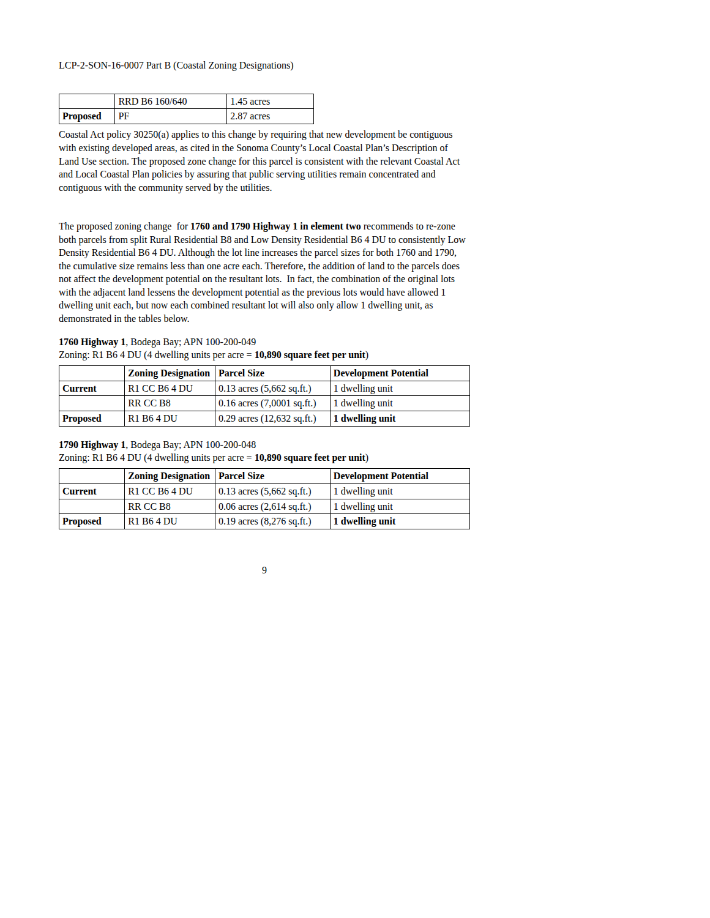LCP-2-SON-16-0007 Part B (Coastal Zoning Designations)
| | RRD B6 160/640 | 1.45 acres |
| Proposed | PF | 2.87 acres |
Coastal Act policy 30250(a) applies to this change by requiring that new development be contiguous with existing developed areas, as cited in the Sonoma County’s Local Coastal Plan’s Description of Land Use section. The proposed zone change for this parcel is consistent with the relevant Coastal Act and Local Coastal Plan policies by assuring that public serving utilities remain concentrated and contiguous with the community served by the utilities.
The proposed zoning change for 1760 and 1790 Highway 1 in element two recommends to re-zone both parcels from split Rural Residential B8 and Low Density Residential B6 4 DU to consistently Low Density Residential B6 4 DU. Although the lot line increases the parcel sizes for both 1760 and 1790, the cumulative size remains less than one acre each. Therefore, the addition of land to the parcels does not affect the development potential on the resultant lots. In fact, the combination of the original lots with the adjacent land lessens the development potential as the previous lots would have allowed 1 dwelling unit each, but now each combined resultant lot will also only allow 1 dwelling unit, as demonstrated in the tables below.
1760 Highway 1, Bodega Bay; APN 100-200-049
Zoning: R1 B6 4 DU (4 dwelling units per acre = 10,890 square feet per unit)
| | Zoning Designation | Parcel Size | Development Potential |
| --- | --- | --- | --- |
| Current | R1 CC B6 4 DU | 0.13 acres (5,662 sq.ft.) | 1 dwelling unit |
| | RR CC B8 | 0.16 acres (7,0001 sq.ft.) | 1 dwelling unit |
| Proposed | R1 B6 4 DU | 0.29 acres (12,632 sq.ft.) | 1 dwelling unit |
1790 Highway 1, Bodega Bay; APN 100-200-048
Zoning: R1 B6 4 DU (4 dwelling units per acre = 10,890 square feet per unit)
| | Zoning Designation | Parcel Size | Development Potential |
| --- | --- | --- | --- |
| Current | R1 CC B6 4 DU | 0.13 acres (5,662 sq.ft.) | 1 dwelling unit |
| | RR CC B8 | 0.06 acres (2,614 sq.ft.) | 1 dwelling unit |
| Proposed | R1 B6 4 DU | 0.19 acres (8,276 sq.ft.) | 1 dwelling unit |
9